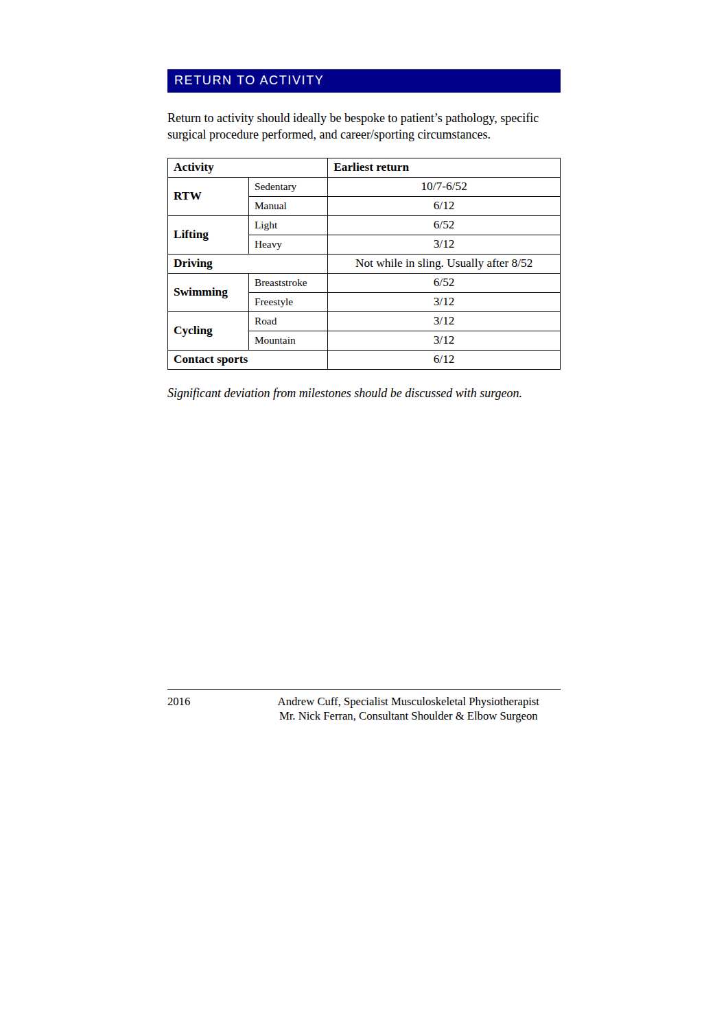RETURN TO ACTIVITY
Return to activity should ideally be bespoke to patient’s pathology, specific surgical procedure performed, and career/sporting circumstances.
| Activity | Earliest return |
| --- | --- |
| RTW | Sedentary | 10/7-6/52 |
| Manual | 6/12 |
| Lifting | Light | 6/52 |
| Heavy | 3/12 |
| Driving | Not while in sling. Usually after 8/52 |
| Swimming | Breaststroke | 6/52 |
| Freestyle | 3/12 |
| Cycling | Road | 3/12 |
| Mountain | 3/12 |
| Contact sports | 6/12 |
Significant deviation from milestones should be discussed with surgeon.
2016
Andrew Cuff, Specialist Musculoskeletal Physiotherapist
Mr. Nick Ferran, Consultant Shoulder & Elbow Surgeon